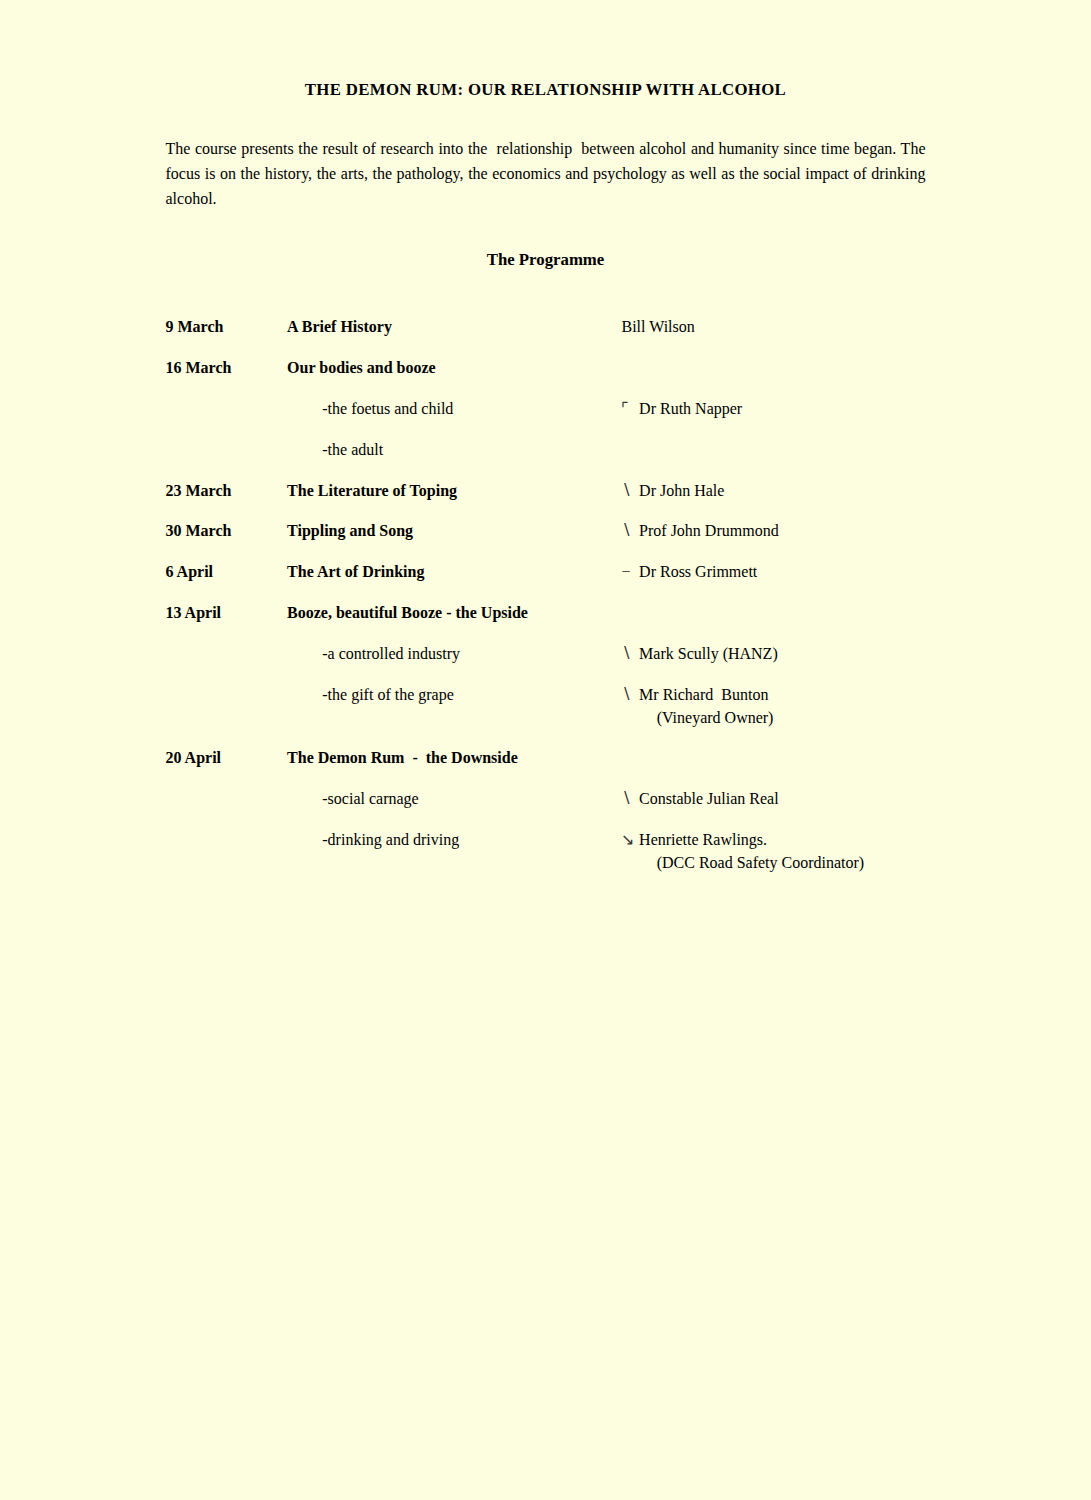THE DEMON RUM: OUR RELATIONSHIP WITH ALCOHOL
The course presents the result of research into the relationship between alcohol and humanity since time began. The focus is on the history, the arts, the pathology, the economics and psychology as well as the social impact of drinking alcohol.
The Programme
| 9 March | A Brief History | Bill Wilson |
| 16 March | Our bodies and booze | |
| | -the foetus and child | ⌜ Dr Ruth Napper |
| | -the adult | |
| 23 March | The Literature of Toping | ∖ Dr John Hale |
| 30 March | Tippling and Song | ∖ Prof John Drummond |
| 6 April | The Art of Drinking | − Dr Ross Grimmett |
| 13 April | Booze, beautiful Booze - the Upside | |
| | -a controlled industry | ∖ Mark Scully (HANZ) |
| | -the gift of the grape | ∖ Mr Richard Bunton (Vineyard Owner) |
| 20 April | The Demon Rum - the Downside | |
| | -social carnage | ∖ Constable Julian Real |
| | -drinking and driving | ↘ Henriette Rawlings. (DCC Road Safety Coordinator) |